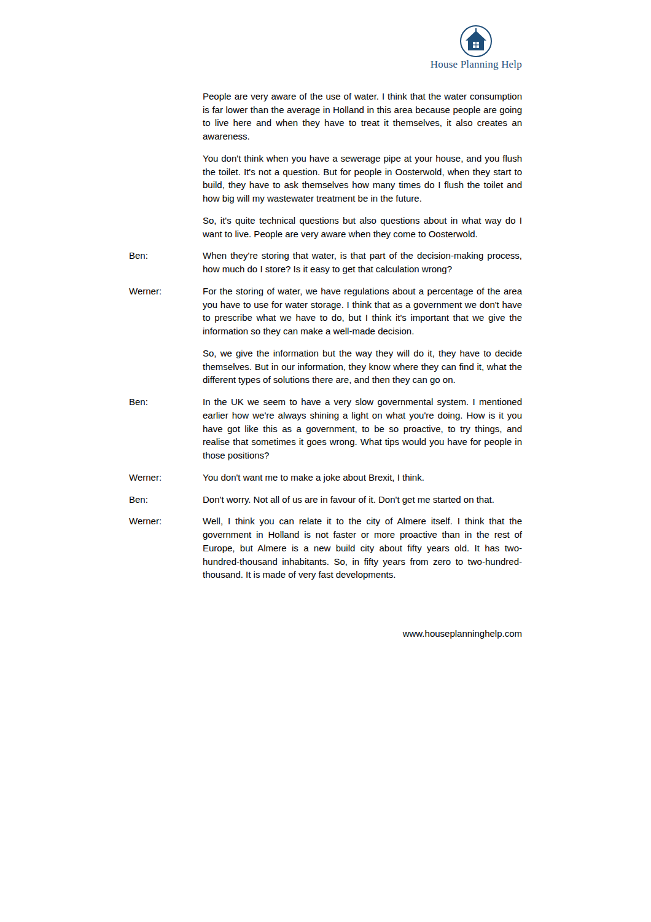House Planning Help
| | People are very aware of the use of water. I think that the water consumption is far lower than the average in Holland in this area because people are going to live here and when they have to treat it themselves, it also creates an awareness. You don't think when you have a sewerage pipe at your house, and you flush the toilet. It's not a question. But for people in Oosterwold, when they start to build, they have to ask themselves how many times do I flush the toilet and how big will my wastewater treatment be in the future. So, it's quite technical questions but also questions about in what way do I want to live. People are very aware when they come to Oosterwold. |
| Ben: | When they're storing that water, is that part of the decision-making process, how much do I store? Is it easy to get that calculation wrong? |
| Werner: | For the storing of water, we have regulations about a percentage of the area you have to use for water storage. I think that as a government we don't have to prescribe what we have to do, but I think it's important that we give the information so they can make a well-made decision. So, we give the information but the way they will do it, they have to decide themselves. But in our information, they know where they can find it, what the different types of solutions there are, and then they can go on. |
| Ben: | In the UK we seem to have a very slow governmental system. I mentioned earlier how we're always shining a light on what you're doing. How is it you have got like this as a government, to be so proactive, to try things, and realise that sometimes it goes wrong. What tips would you have for people in those positions? |
| Werner: | You don't want me to make a joke about Brexit, I think. |
| Ben: | Don't worry. Not all of us are in favour of it. Don't get me started on that. |
| Werner: | Well, I think you can relate it to the city of Almere itself. I think that the government in Holland is not faster or more proactive than in the rest of Europe, but Almere is a new build city about fifty years old. It has two-hundred-thousand inhabitants. So, in fifty years from zero to two-hundred-thousand. It is made of very fast developments. |
www.houseplanninghelp.com